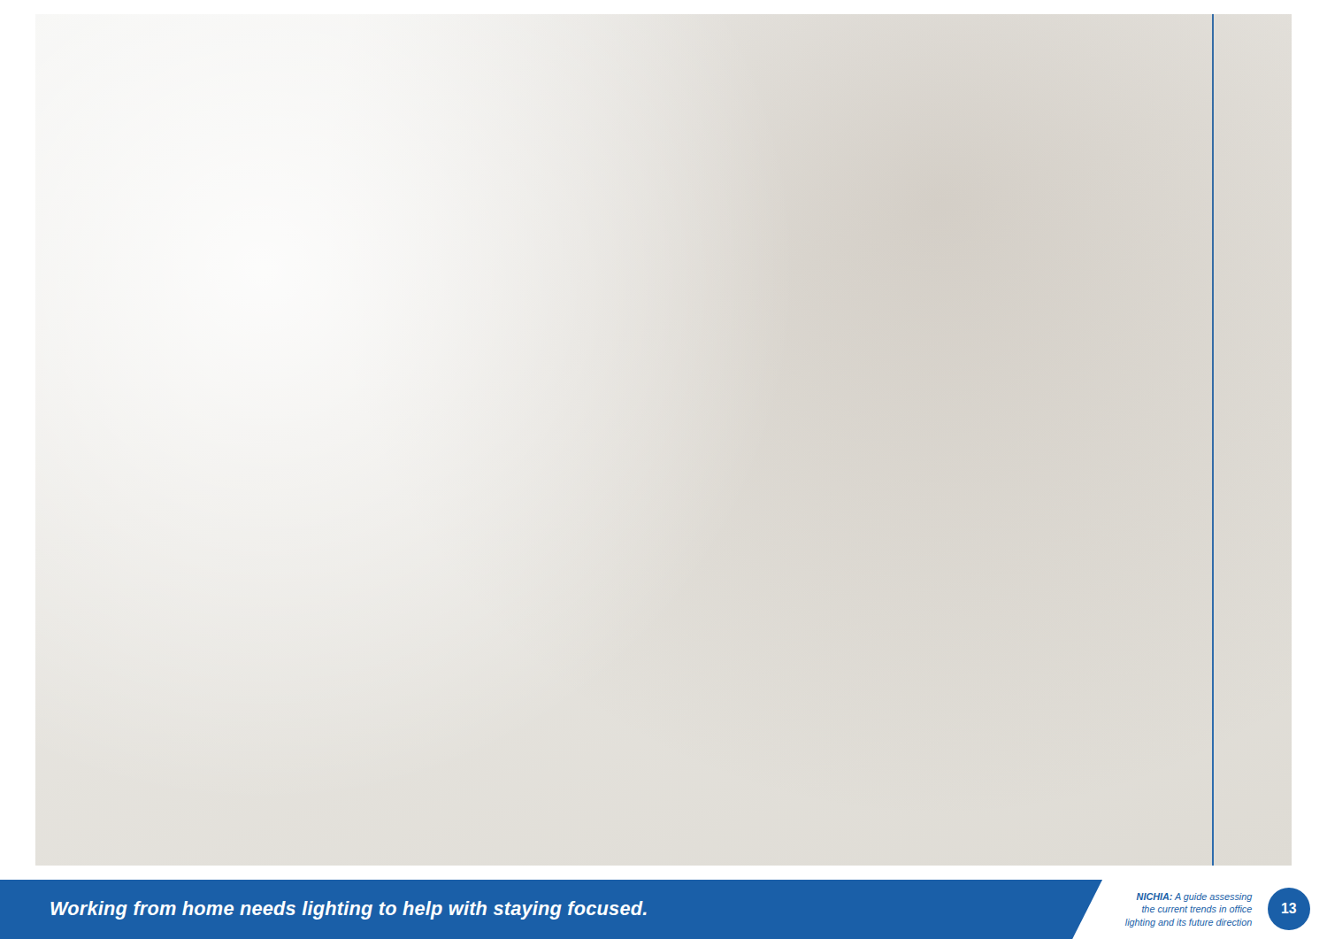Photograph: a bearded man in a dark blue t-shirt and checked pyjama shorts leans over a white kitchen counter, eating cereal from a bowl with a spoon while looking at a smartphone held in his other hand, beside an open laptop and a green mug.
Working from home needs lighting to help with staying focused.
NICHIA: A guide assessing
the current trends in office
lighting and its future direction
13